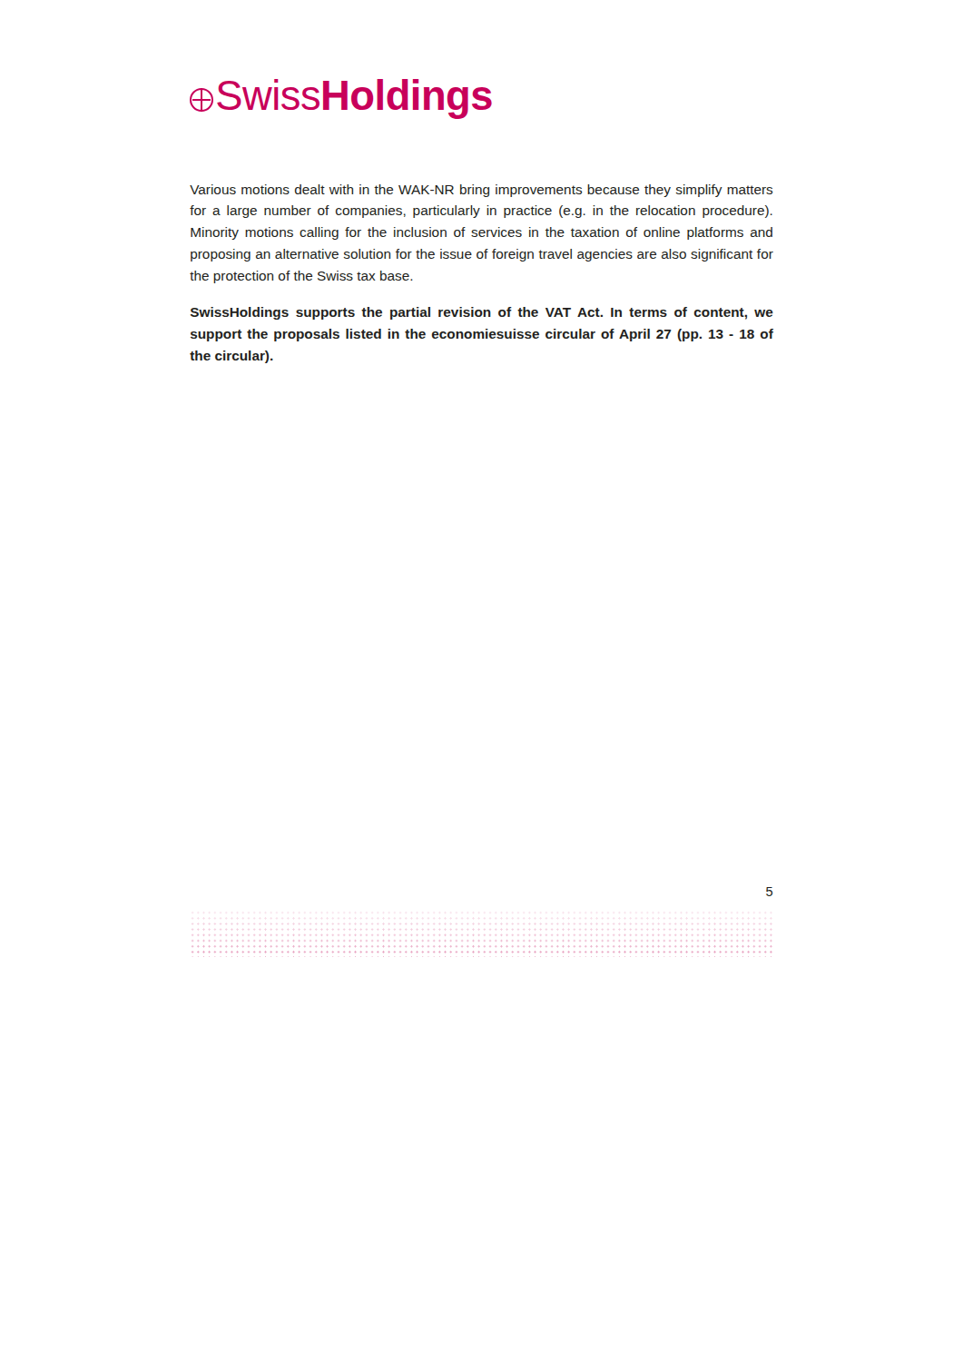Swiss Holdings
Various motions dealt with in the WAK-NR bring improvements because they simplify matters for a large number of companies, particularly in practice (e.g. in the relocation procedure). Minority motions calling for the inclusion of services in the taxation of online platforms and proposing an alternative solution for the issue of foreign travel agencies are also significant for the protection of the Swiss tax base.
SwissHoldings supports the partial revision of the VAT Act. In terms of content, we support the proposals listed in the economiesuisse circular of April 27 (pp. 13 - 18 of the circular).
5